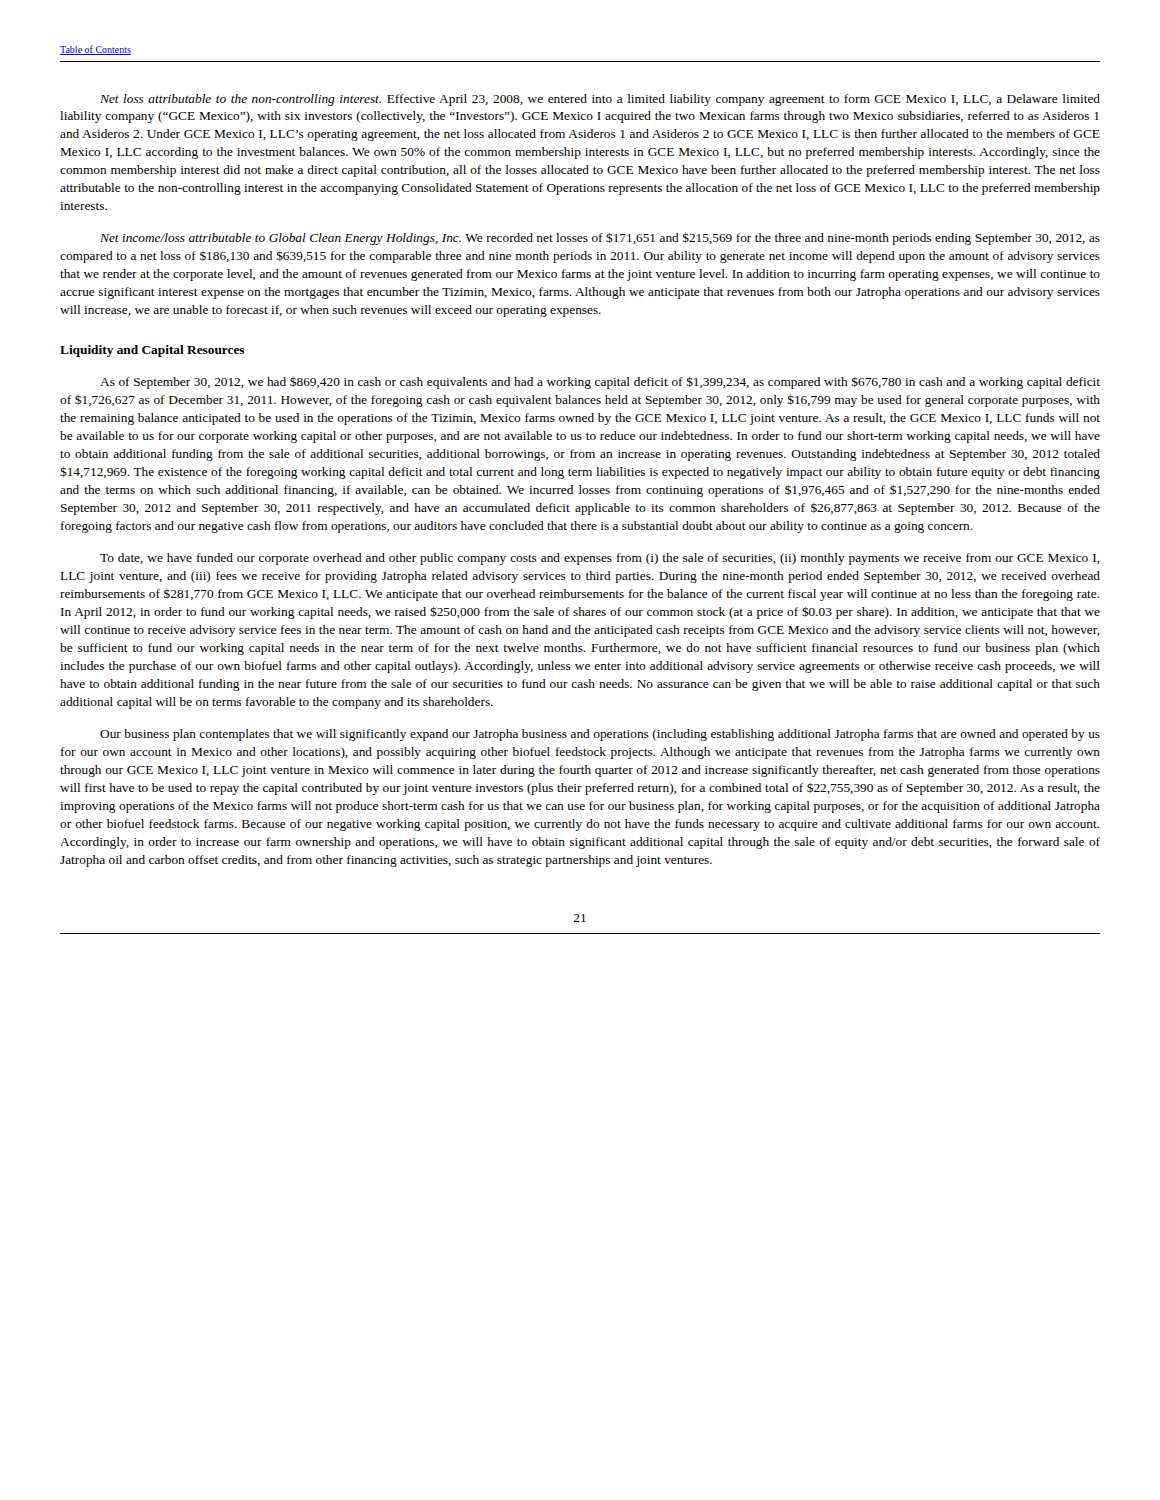Table of Contents
Net loss attributable to the non-controlling interest. Effective April 23, 2008, we entered into a limited liability company agreement to form GCE Mexico I, LLC, a Delaware limited liability company (“GCE Mexico”), with six investors (collectively, the “Investors”). GCE Mexico I acquired the two Mexican farms through two Mexico subsidiaries, referred to as Asideros 1 and Asideros 2. Under GCE Mexico I, LLC’s operating agreement, the net loss allocated from Asideros 1 and Asideros 2 to GCE Mexico I, LLC is then further allocated to the members of GCE Mexico I, LLC according to the investment balances. We own 50% of the common membership interests in GCE Mexico I, LLC, but no preferred membership interests. Accordingly, since the common membership interest did not make a direct capital contribution, all of the losses allocated to GCE Mexico have been further allocated to the preferred membership interest. The net loss attributable to the non-controlling interest in the accompanying Consolidated Statement of Operations represents the allocation of the net loss of GCE Mexico I, LLC to the preferred membership interests.
Net income/loss attributable to Global Clean Energy Holdings, Inc. We recorded net losses of $171,651 and $215,569 for the three and nine-month periods ending September 30, 2012, as compared to a net loss of $186,130 and $639,515 for the comparable three and nine month periods in 2011. Our ability to generate net income will depend upon the amount of advisory services that we render at the corporate level, and the amount of revenues generated from our Mexico farms at the joint venture level. In addition to incurring farm operating expenses, we will continue to accrue significant interest expense on the mortgages that encumber the Tizimin, Mexico, farms. Although we anticipate that revenues from both our Jatropha operations and our advisory services will increase, we are unable to forecast if, or when such revenues will exceed our operating expenses.
Liquidity and Capital Resources
As of September 30, 2012, we had $869,420 in cash or cash equivalents and had a working capital deficit of $1,399,234, as compared with $676,780 in cash and a working capital deficit of $1,726,627 as of December 31, 2011. However, of the foregoing cash or cash equivalent balances held at September 30, 2012, only $16,799 may be used for general corporate purposes, with the remaining balance anticipated to be used in the operations of the Tizimin, Mexico farms owned by the GCE Mexico I, LLC joint venture. As a result, the GCE Mexico I, LLC funds will not be available to us for our corporate working capital or other purposes, and are not available to us to reduce our indebtedness. In order to fund our short-term working capital needs, we will have to obtain additional funding from the sale of additional securities, additional borrowings, or from an increase in operating revenues. Outstanding indebtedness at September 30, 2012 totaled $14,712,969. The existence of the foregoing working capital deficit and total current and long term liabilities is expected to negatively impact our ability to obtain future equity or debt financing and the terms on which such additional financing, if available, can be obtained. We incurred losses from continuing operations of $1,976,465 and of $1,527,290 for the nine-months ended September 30, 2012 and September 30, 2011 respectively, and have an accumulated deficit applicable to its common shareholders of $26,877,863 at September 30, 2012. Because of the foregoing factors and our negative cash flow from operations, our auditors have concluded that there is a substantial doubt about our ability to continue as a going concern.
To date, we have funded our corporate overhead and other public company costs and expenses from (i) the sale of securities, (ii) monthly payments we receive from our GCE Mexico I, LLC joint venture, and (iii) fees we receive for providing Jatropha related advisory services to third parties. During the nine-month period ended September 30, 2012, we received overhead reimbursements of $281,770 from GCE Mexico I, LLC. We anticipate that our overhead reimbursements for the balance of the current fiscal year will continue at no less than the foregoing rate. In April 2012, in order to fund our working capital needs, we raised $250,000 from the sale of shares of our common stock (at a price of $0.03 per share). In addition, we anticipate that that we will continue to receive advisory service fees in the near term. The amount of cash on hand and the anticipated cash receipts from GCE Mexico and the advisory service clients will not, however, be sufficient to fund our working capital needs in the near term of for the next twelve months. Furthermore, we do not have sufficient financial resources to fund our business plan (which includes the purchase of our own biofuel farms and other capital outlays). Accordingly, unless we enter into additional advisory service agreements or otherwise receive cash proceeds, we will have to obtain additional funding in the near future from the sale of our securities to fund our cash needs. No assurance can be given that we will be able to raise additional capital or that such additional capital will be on terms favorable to the company and its shareholders.
Our business plan contemplates that we will significantly expand our Jatropha business and operations (including establishing additional Jatropha farms that are owned and operated by us for our own account in Mexico and other locations), and possibly acquiring other biofuel feedstock projects. Although we anticipate that revenues from the Jatropha farms we currently own through our GCE Mexico I, LLC joint venture in Mexico will commence in later during the fourth quarter of 2012 and increase significantly thereafter, net cash generated from those operations will first have to be used to repay the capital contributed by our joint venture investors (plus their preferred return), for a combined total of $22,755,390 as of September 30, 2012. As a result, the improving operations of the Mexico farms will not produce short-term cash for us that we can use for our business plan, for working capital purposes, or for the acquisition of additional Jatropha or other biofuel feedstock farms. Because of our negative working capital position, we currently do not have the funds necessary to acquire and cultivate additional farms for our own account. Accordingly, in order to increase our farm ownership and operations, we will have to obtain significant additional capital through the sale of equity and/or debt securities, the forward sale of Jatropha oil and carbon offset credits, and from other financing activities, such as strategic partnerships and joint ventures.
21